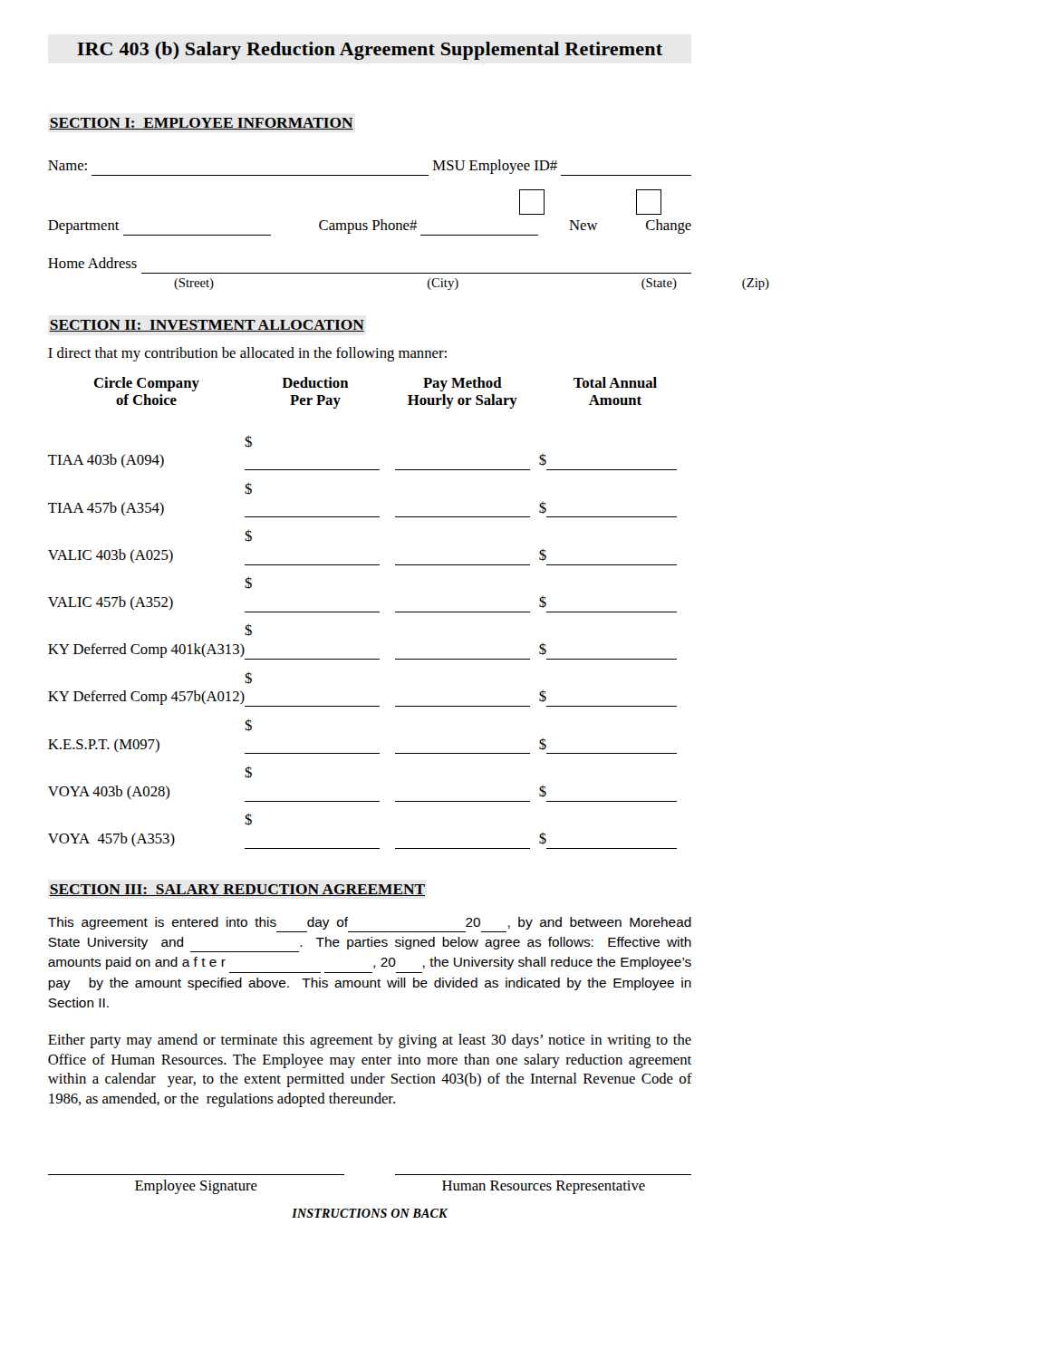IRC 403 (b) Salary Reduction Agreement Supplemental Retirement
SECTION I: EMPLOYEE INFORMATION
Name: MSU Employee ID#
Department Campus Phone# New Change
Home Address
(Street) (City) (State) (Zip)
SECTION II: INVESTMENT ALLOCATION
I direct that my contribution be allocated in the following manner:
| Circle Company of Choice | Deduction Per Pay | Pay Method Hourly or Salary | Total Annual Amount |
| --- | --- | --- | --- |
| TIAA 403b (A094) | $ | | $ |
| TIAA 457b (A354) | $ | | $ |
| VALIC 403b (A025) | $ | | $ |
| VALIC 457b (A352) | $ | | $ |
| KY Deferred Comp 401k(A313) | $ | | $ |
| KY Deferred Comp 457b(A012) | $ | | $ |
| K.E.S.P.T. (M097) | $ | | $ |
| VOYA 403b (A028) | $ | | $ |
| VOYA 457b (A353) | $ | | $ |
SECTION III: SALARY REDUCTION AGREEMENT
This agreement is entered into this day of 20 , by and between Morehead State University and . The parties signed below agree as follows: Effective with amounts paid on and a f t e r , 20 , the University shall reduce the Employee’s pay by the amount specified above. This amount will be divided as indicated by the Employee in Section II.
Either party may amend or terminate this agreement by giving at least 30 days’ notice in writing to the Office of Human Resources. The Employee may enter into more than one salary reduction agreement within a calendar year, to the extent permitted under Section 403(b) of the Internal Revenue Code of 1986, as amended, or the regulations adopted thereunder.
Employee Signature
Human Resources Representative
INSTRUCTIONS ON BACK